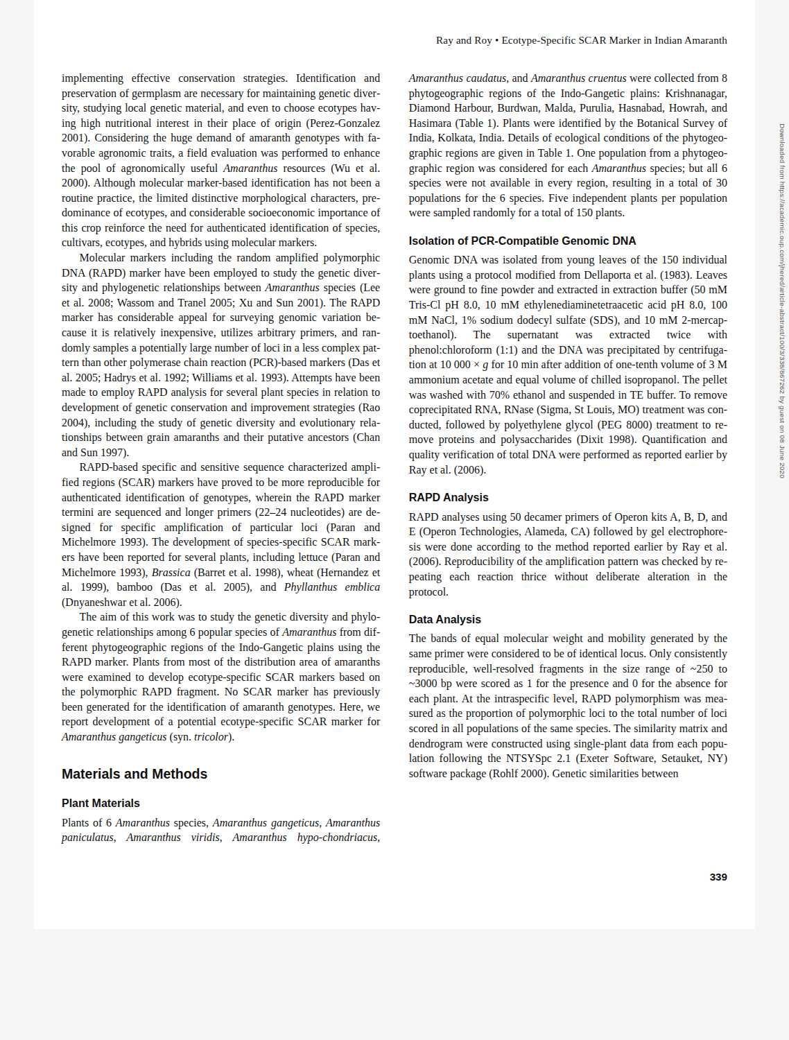Ray and Roy • Ecotype-Specific SCAR Marker in Indian Amaranth
Downloaded from https://academic.oup.com/jhered/article-abstract/100/3/338/867262 by guest on 08 June 2020
implementing effective conservation strategies. Identification and preservation of germplasm are necessary for maintaining genetic diversity, studying local genetic material, and even to choose ecotypes having high nutritional interest in their place of origin (Perez-Gonzalez 2001). Considering the huge demand of amaranth genotypes with favorable agronomic traits, a field evaluation was performed to enhance the pool of agronomically useful Amaranthus resources (Wu et al. 2000). Although molecular marker-based identification has not been a routine practice, the limited distinctive morphological characters, predominance of ecotypes, and considerable socioeconomic importance of this crop reinforce the need for authenticated identification of species, cultivars, ecotypes, and hybrids using molecular markers.
Molecular markers including the random amplified polymorphic DNA (RAPD) marker have been employed to study the genetic diversity and phylogenetic relationships between Amaranthus species (Lee et al. 2008; Wassom and Tranel 2005; Xu and Sun 2001). The RAPD marker has considerable appeal for surveying genomic variation because it is relatively inexpensive, utilizes arbitrary primers, and randomly samples a potentially large number of loci in a less complex pattern than other polymerase chain reaction (PCR)-based markers (Das et al. 2005; Hadrys et al. 1992; Williams et al. 1993). Attempts have been made to employ RAPD analysis for several plant species in relation to development of genetic conservation and improvement strategies (Rao 2004), including the study of genetic diversity and evolutionary relationships between grain amaranths and their putative ancestors (Chan and Sun 1997).
RAPD-based specific and sensitive sequence characterized amplified regions (SCAR) markers have proved to be more reproducible for authenticated identification of genotypes, wherein the RAPD marker termini are sequenced and longer primers (22–24 nucleotides) are designed for specific amplification of particular loci (Paran and Michelmore 1993). The development of species-specific SCAR markers have been reported for several plants, including lettuce (Paran and Michelmore 1993), Brassica (Barret et al. 1998), wheat (Hernandez et al. 1999), bamboo (Das et al. 2005), and Phyllanthus emblica (Dnyaneshwar et al. 2006).
The aim of this work was to study the genetic diversity and phylogenetic relationships among 6 popular species of Amaranthus from different phytogeographic regions of the Indo-Gangetic plains using the RAPD marker. Plants from most of the distribution area of amaranths were examined to develop ecotype-specific SCAR markers based on the polymorphic RAPD fragment. No SCAR marker has previously been generated for the identification of amaranth genotypes. Here, we report development of a potential ecotype-specific SCAR marker for Amaranthus gangeticus (syn. tricolor).
Materials and Methods
Plant Materials
Plants of 6 Amaranthus species, Amaranthus gangeticus, Amaranthus paniculatus, Amaranthus viridis, Amaranthus hypo-chondriacus, Amaranthus caudatus, and Amaranthus cruentus were collected from 8 phytogeographic regions of the Indo-Gangetic plains: Krishnanagar, Diamond Harbour, Burdwan, Malda, Purulia, Hasnabad, Howrah, and Hasimara (Table 1). Plants were identified by the Botanical Survey of India, Kolkata, India. Details of ecological conditions of the phytogeographic regions are given in Table 1. One population from a phytogeographic region was considered for each Amaranthus species; but all 6 species were not available in every region, resulting in a total of 30 populations for the 6 species. Five independent plants per population were sampled randomly for a total of 150 plants.
Isolation of PCR-Compatible Genomic DNA
Genomic DNA was isolated from young leaves of the 150 individual plants using a protocol modified from Dellaporta et al. (1983). Leaves were ground to fine powder and extracted in extraction buffer (50 mM Tris-Cl pH 8.0, 10 mM ethylenediaminetetraacetic acid pH 8.0, 100 mM NaCl, 1% sodium dodecyl sulfate (SDS), and 10 mM 2-mercaptoethanol). The supernatant was extracted twice with phenol:chloroform (1:1) and the DNA was precipitated by centrifugation at 10 000 × g for 10 min after addition of one-tenth volume of 3 M ammonium acetate and equal volume of chilled isopropanol. The pellet was washed with 70% ethanol and suspended in TE buffer. To remove coprecipitated RNA, RNase (Sigma, St Louis, MO) treatment was conducted, followed by polyethylene glycol (PEG 8000) treatment to remove proteins and polysaccharides (Dixit 1998). Quantification and quality verification of total DNA were performed as reported earlier by Ray et al. (2006).
RAPD Analysis
RAPD analyses using 50 decamer primers of Operon kits A, B, D, and E (Operon Technologies, Alameda, CA) followed by gel electrophoresis were done according to the method reported earlier by Ray et al. (2006). Reproducibility of the amplification pattern was checked by repeating each reaction thrice without deliberate alteration in the protocol.
Data Analysis
The bands of equal molecular weight and mobility generated by the same primer were considered to be of identical locus. Only consistently reproducible, well-resolved fragments in the size range of ~250 to ~3000 bp were scored as 1 for the presence and 0 for the absence for each plant. At the intraspecific level, RAPD polymorphism was measured as the proportion of polymorphic loci to the total number of loci scored in all populations of the same species. The similarity matrix and dendrogram were constructed using single-plant data from each population following the NTSYSpc 2.1 (Exeter Software, Setauket, NY) software package (Rohlf 2000). Genetic similarities between
339